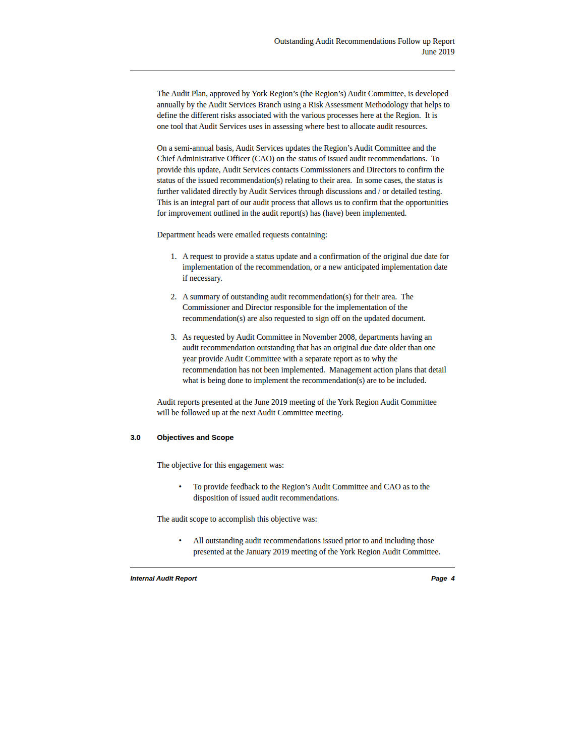Outstanding Audit Recommendations Follow up Report
June 2019
The Audit Plan, approved by York Region’s (the Region’s) Audit Committee, is developed annually by the Audit Services Branch using a Risk Assessment Methodology that helps to define the different risks associated with the various processes here at the Region. It is one tool that Audit Services uses in assessing where best to allocate audit resources.
On a semi-annual basis, Audit Services updates the Region’s Audit Committee and the Chief Administrative Officer (CAO) on the status of issued audit recommendations. To provide this update, Audit Services contacts Commissioners and Directors to confirm the status of the issued recommendation(s) relating to their area. In some cases, the status is further validated directly by Audit Services through discussions and / or detailed testing. This is an integral part of our audit process that allows us to confirm that the opportunities for improvement outlined in the audit report(s) has (have) been implemented.
Department heads were emailed requests containing:
A request to provide a status update and a confirmation of the original due date for implementation of the recommendation, or a new anticipated implementation date if necessary.
A summary of outstanding audit recommendation(s) for their area. The Commissioner and Director responsible for the implementation of the recommendation(s) are also requested to sign off on the updated document.
As requested by Audit Committee in November 2008, departments having an audit recommendation outstanding that has an original due date older than one year provide Audit Committee with a separate report as to why the recommendation has not been implemented. Management action plans that detail what is being done to implement the recommendation(s) are to be included.
Audit reports presented at the June 2019 meeting of the York Region Audit Committee will be followed up at the next Audit Committee meeting.
3.0 Objectives and Scope
The objective for this engagement was:
To provide feedback to the Region’s Audit Committee and CAO as to the disposition of issued audit recommendations.
The audit scope to accomplish this objective was:
All outstanding audit recommendations issued prior to and including those presented at the January 2019 meeting of the York Region Audit Committee.
Internal Audit Report Page 4